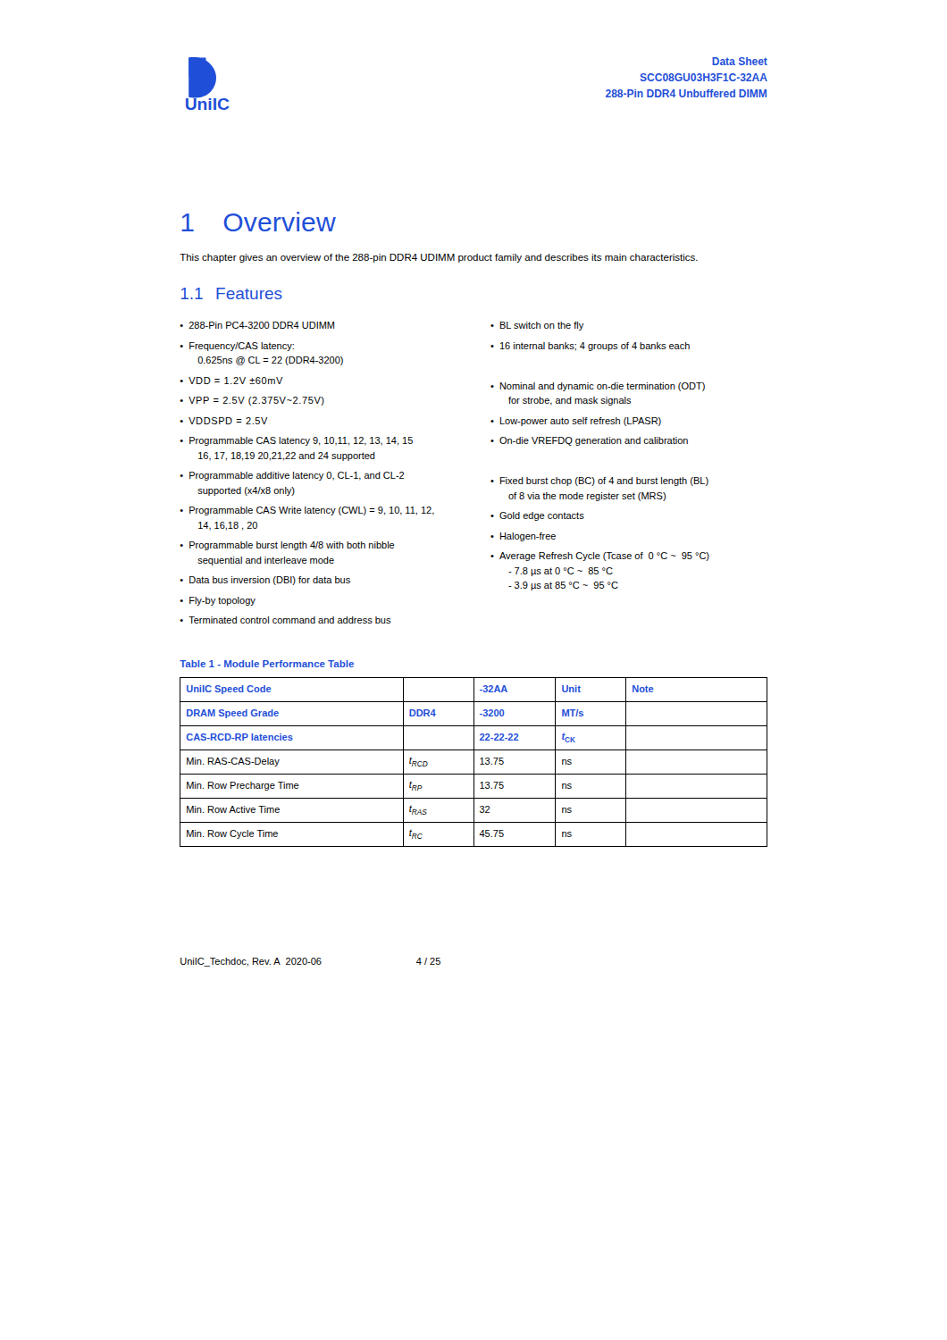UniIC
Data Sheet
SCC08GU03H3F1C-32AA
288-Pin DDR4 Unbuffered DIMM
1 Overview
This chapter gives an overview of the 288-pin DDR4 UDIMM product family and describes its main characteristics.
1.1 Features
288-Pin PC4-3200 DDR4 UDIMM
Frequency/CAS latency: 0.625ns @ CL = 22 (DDR4-3200)
VDD = 1.2V ±60mV
VPP = 2.5V (2.375V~2.75V)
VDDSPD = 2.5V
Programmable CAS latency 9, 10,11, 12, 13, 14, 15 16, 17, 18,19 20,21,22 and 24 supported
Programmable additive latency 0, CL-1, and CL-2 supported (x4/x8 only)
Programmable CAS Write latency (CWL) = 9, 10, 11, 12, 14, 16,18 , 20
Programmable burst length 4/8 with both nibble sequential and interleave mode
Data bus inversion (DBI) for data bus
Fly-by topology
Terminated control command and address bus
BL switch on the fly
16 internal banks; 4 groups of 4 banks each
Nominal and dynamic on-die termination (ODT) for strobe, and mask signals
Low-power auto self refresh (LPASR)
On-die VREFDQ generation and calibration
Fixed burst chop (BC) of 4 and burst length (BL) of 8 via the mode register set (MRS)
Gold edge contacts
Halogen-free
Average Refresh Cycle (Tcase of 0 °C ~ 95 °C) - 7.8 µs at 0 °C ~ 85 °C - 3.9 µs at 85 °C ~ 95 °C
Table 1 - Module Performance Table
| UniIC Speed Code | | -32AA | Unit | Note |
| --- | --- | --- | --- | --- |
| DRAM Speed Grade | DDR4 | -3200 | MT/s | |
| CAS-RCD-RP latencies | | 22-22-22 | t CK | |
| Min. RAS-CAS-Delay | t RCD | 13.75 | ns | |
| Min. Row Precharge Time | t RP | 13.75 | ns | |
| Min. Row Active Time | t RAS | 32 | ns | |
| Min. Row Cycle Time | t RC | 45.75 | ns | |
UniIC_Techdoc, Rev. A 2020-06 4 / 25